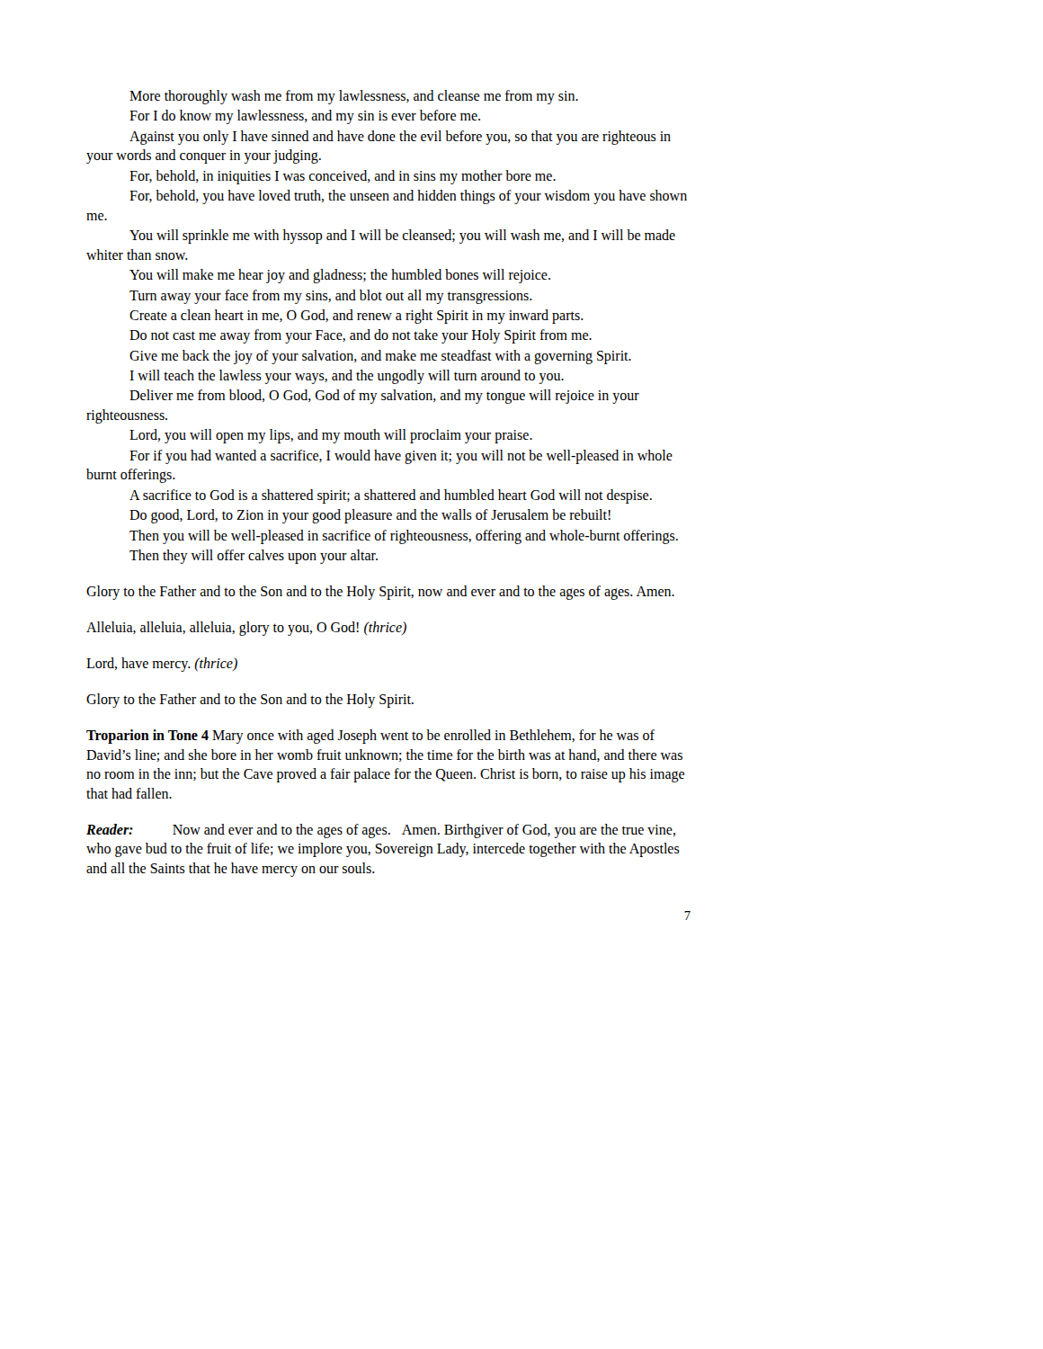More thoroughly wash me from my lawlessness, and cleanse me from my sin.
For I do know my lawlessness, and my sin is ever before me.
Against you only I have sinned and have done the evil before you, so that you are righteous in your words and conquer in your judging.
For, behold, in iniquities I was conceived, and in sins my mother bore me.
For, behold, you have loved truth, the unseen and hidden things of your wisdom you have shown me.
You will sprinkle me with hyssop and I will be cleansed; you will wash me, and I will be made whiter than snow.
You will make me hear joy and gladness; the humbled bones will rejoice.
Turn away your face from my sins, and blot out all my transgressions.
Create a clean heart in me, O God, and renew a right Spirit in my inward parts.
Do not cast me away from your Face, and do not take your Holy Spirit from me.
Give me back the joy of your salvation, and make me steadfast with a governing Spirit.
I will teach the lawless your ways, and the ungodly will turn around to you.
Deliver me from blood, O God, God of my salvation, and my tongue will rejoice in your righteousness.
Lord, you will open my lips, and my mouth will proclaim your praise.
For if you had wanted a sacrifice, I would have given it; you will not be well-pleased in whole burnt offerings.
A sacrifice to God is a shattered spirit; a shattered and humbled heart God will not despise.
Do good, Lord, to Zion in your good pleasure and the walls of Jerusalem be rebuilt!
Then you will be well-pleased in sacrifice of righteousness, offering and whole-burnt offerings.
Then they will offer calves upon your altar.
Glory to the Father and to the Son and to the Holy Spirit, now and ever and to the ages of ages. Amen.
Alleluia, alleluia, alleluia, glory to you, O God! (thrice)
Lord, have mercy. (thrice)
Glory to the Father and to the Son and to the Holy Spirit.
Troparion in Tone 4 Mary once with aged Joseph went to be enrolled in Bethlehem, for he was of David’s line; and she bore in her womb fruit unknown; the time for the birth was at hand, and there was no room in the inn; but the Cave proved a fair palace for the Queen. Christ is born, to raise up his image that had fallen.
Reader: Now and ever and to the ages of ages. Amen. Birthgiver of God, you are the true vine, who gave bud to the fruit of life; we implore you, Sovereign Lady, intercede together with the Apostles and all the Saints that he have mercy on our souls.
7